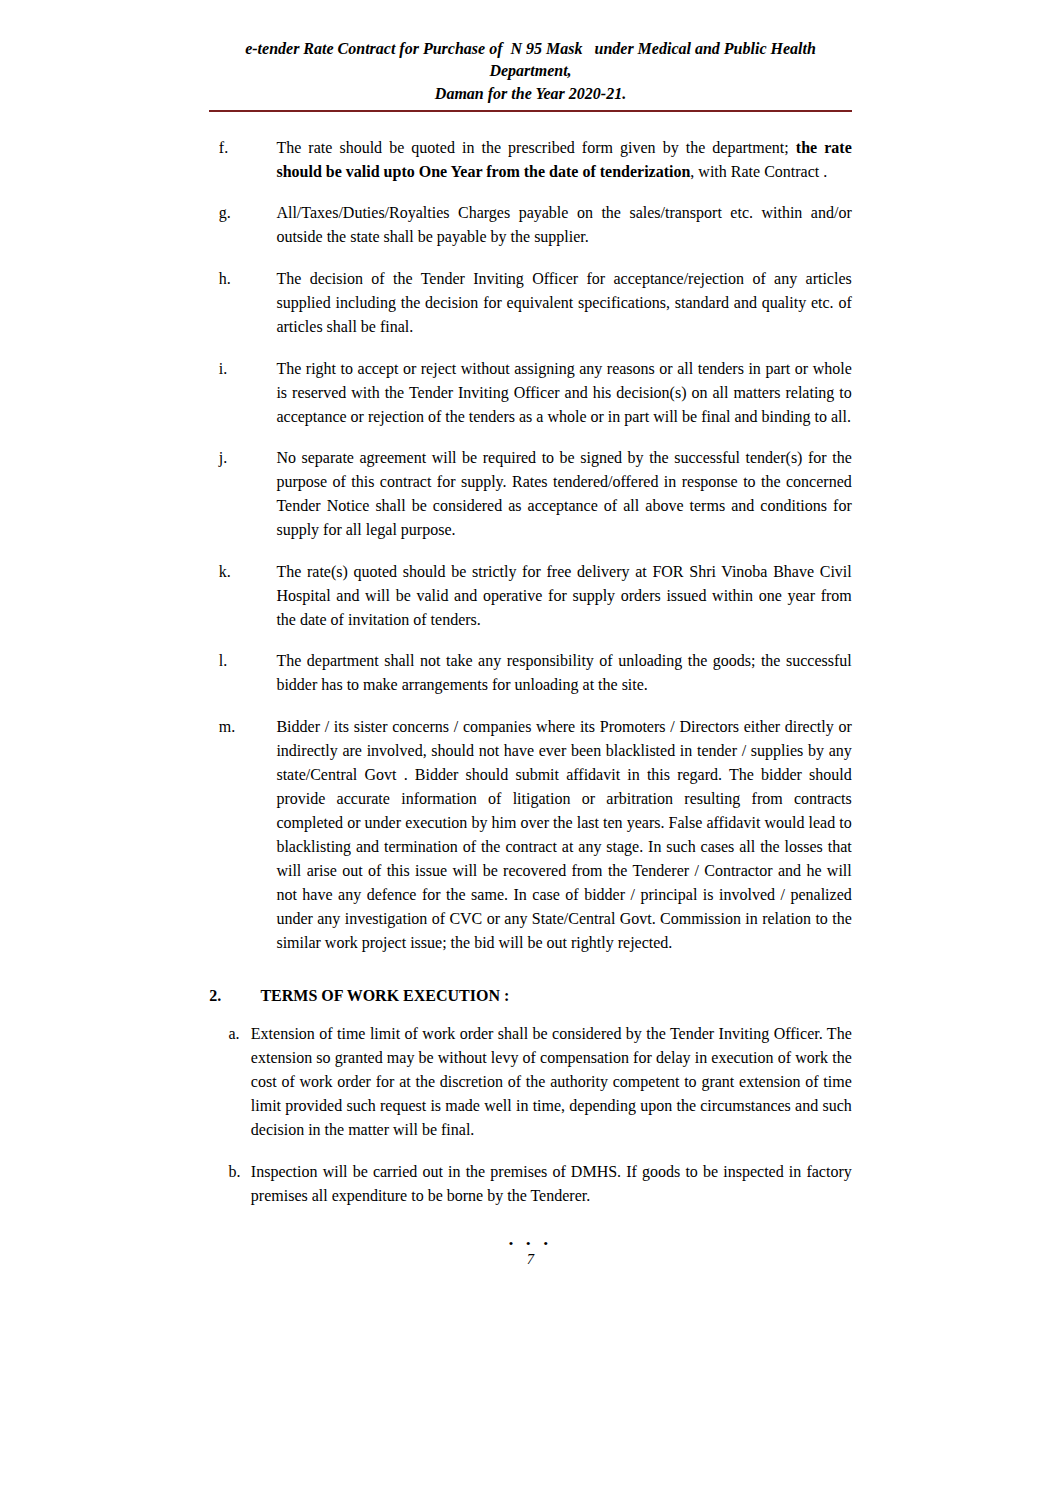e-tender Rate Contract for Purchase of N 95 Mask under Medical and Public Health Department,
Daman for the Year 2020-21.
f. The rate should be quoted in the prescribed form given by the department; the rate should be valid upto One Year from the date of tenderization, with Rate Contract .
g. All/Taxes/Duties/Royalties Charges payable on the sales/transport etc. within and/or outside the state shall be payable by the supplier.
h. The decision of the Tender Inviting Officer for acceptance/rejection of any articles supplied including the decision for equivalent specifications, standard and quality etc. of articles shall be final.
i. The right to accept or reject without assigning any reasons or all tenders in part or whole is reserved with the Tender Inviting Officer and his decision(s) on all matters relating to acceptance or rejection of the tenders as a whole or in part will be final and binding to all.
j. No separate agreement will be required to be signed by the successful tender(s) for the purpose of this contract for supply. Rates tendered/offered in response to the concerned Tender Notice shall be considered as acceptance of all above terms and conditions for supply for all legal purpose.
k. The rate(s) quoted should be strictly for free delivery at FOR Shri Vinoba Bhave Civil Hospital and will be valid and operative for supply orders issued within one year from the date of invitation of tenders.
l. The department shall not take any responsibility of unloading the goods; the successful bidder has to make arrangements for unloading at the site.
m. Bidder / its sister concerns / companies where its Promoters / Directors either directly or indirectly are involved, should not have ever been blacklisted in tender / supplies by any state/Central Govt . Bidder should submit affidavit in this regard. The bidder should provide accurate information of litigation or arbitration resulting from contracts completed or under execution by him over the last ten years. False affidavit would lead to blacklisting and termination of the contract at any stage. In such cases all the losses that will arise out of this issue will be recovered from the Tenderer / Contractor and he will not have any defence for the same. In case of bidder / principal is involved / penalized under any investigation of CVC or any State/Central Govt. Commission in relation to the similar work project issue; the bid will be out rightly rejected.
2. TERMS OF WORK EXECUTION :
a. Extension of time limit of work order shall be considered by the Tender Inviting Officer. The extension so granted may be without levy of compensation for delay in execution of work the cost of work order for at the discretion of the authority competent to grant extension of time limit provided such request is made well in time, depending upon the circumstances and such decision in the matter will be final.
b. Inspection will be carried out in the premises of DMHS. If goods to be inspected in factory premises all expenditure to be borne by the Tenderer.
• • • 7